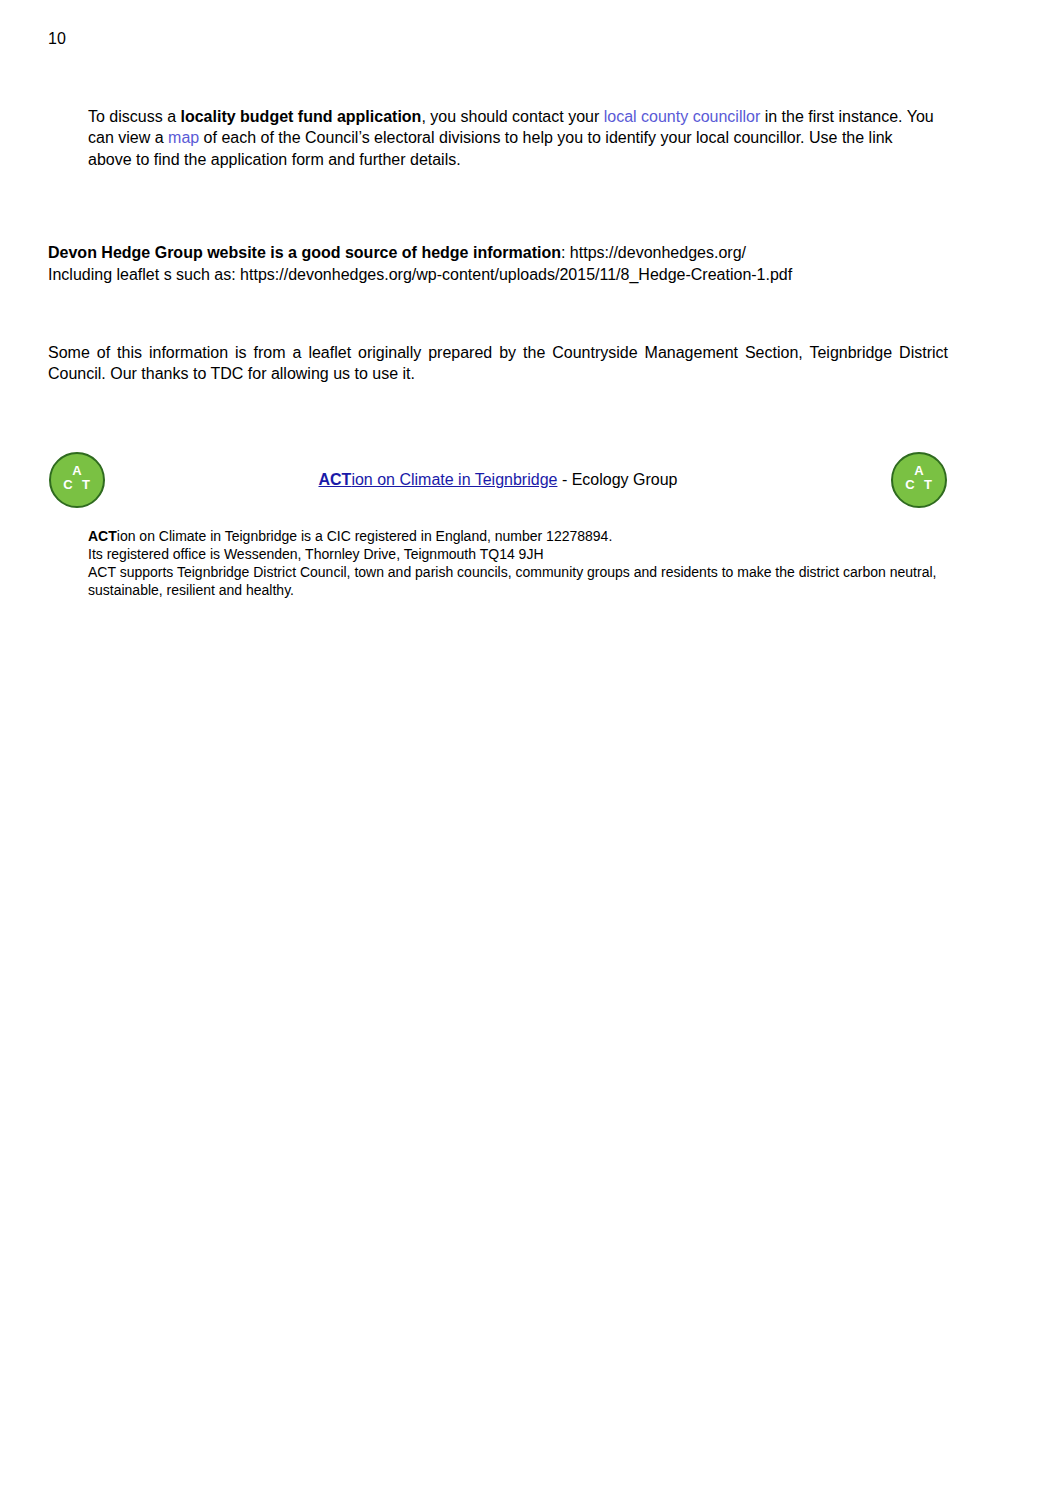10
To discuss a locality budget fund application, you should contact your local county councillor in the first instance. You can view a map of each of the Council’s electoral divisions to help you to identify your local councillor. Use the link above to find the application form and further details.
Devon Hedge Group website is a good source of hedge information: https://devonhedges.org/
Including leaflet s such as: https://devonhedges.org/wp-content/uploads/2015/11/8_Hedge-Creation-1.pdf
Some of this information is from a leaflet originally prepared by the Countryside Management Section, Teignbridge District Council. Our thanks to TDC for allowing us to use it.
A C T
ACT ion on Climate in Teignbridge - Ecology Group
A C T
ACTion on Climate in Teignbridge is a CIC registered in England, number 12278894.
Its registered office is Wessenden, Thornley Drive, Teignmouth TQ14 9JH
ACT supports Teignbridge District Council, town and parish councils, community groups and residents to make the district carbon neutral, sustainable, resilient and healthy.